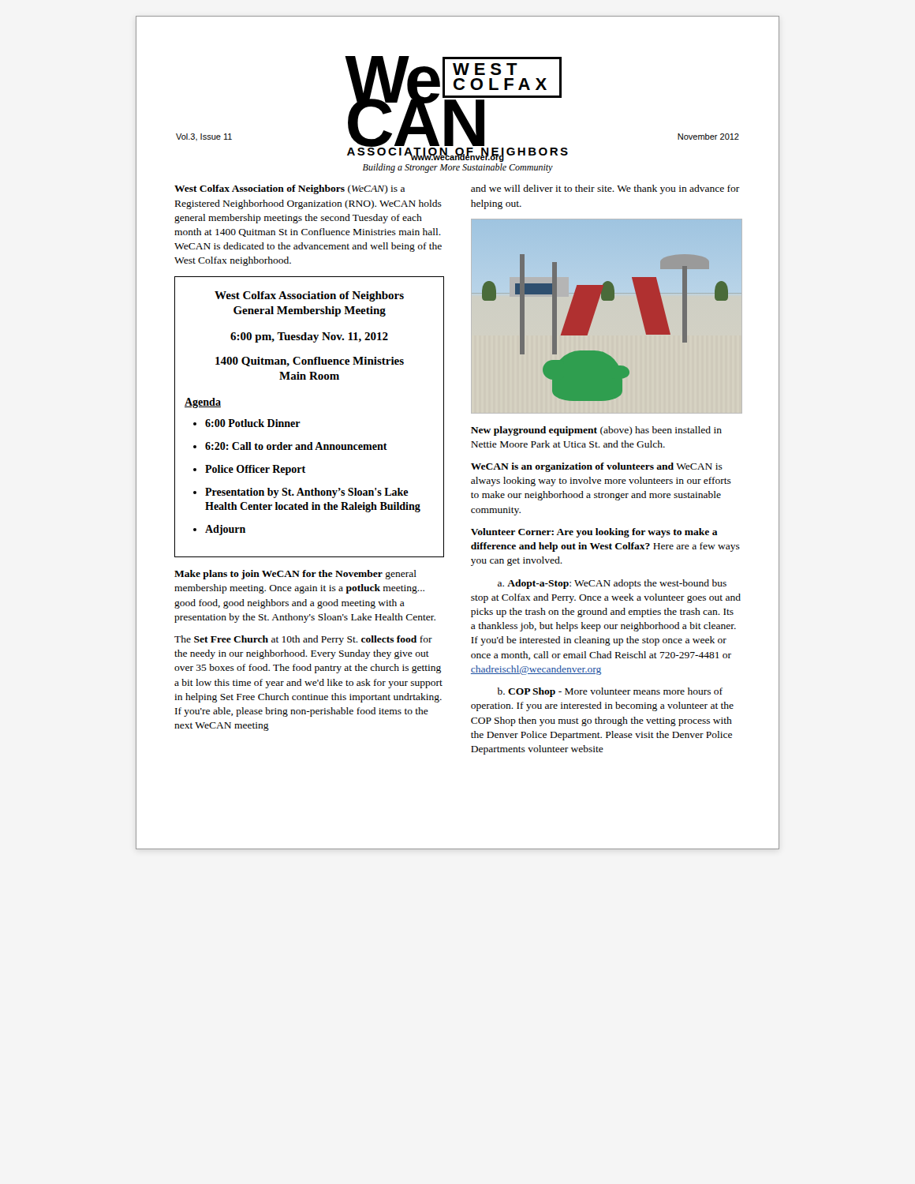We WEST COLFAX CAN ASSOCIATION OF NEIGHBORS
Vol.3, Issue 11 November 2012
www.wecandenver.org
Building a Stronger More Sustainable Community
West Colfax Association of Neighbors (WeCAN) is a Registered Neighborhood Organization (RNO). WeCAN holds general membership meetings the second Tuesday of each month at 1400 Quitman St in Confluence Ministries main hall. WeCAN is dedicated to the advancement and well being of the West Colfax neighborhood.
West Colfax Association of Neighbors
General Membership Meeting
6:00 pm, Tuesday Nov. 11, 2012
1400 Quitman, Confluence Ministries
Main Room
Agenda
6:00 Potluck Dinner
6:20: Call to order and Announcement
Police Officer Report
Presentation by St. Anthony’s Sloan's Lake Health Center located in the Raleigh Building
Adjourn
Make plans to join WeCAN for the November general membership meeting. Once again it is a potluck meeting... good food, good neighbors and a good meeting with a presentation by the St. Anthony's Sloan's Lake Health Center.
The Set Free Church at 10th and Perry St. collects food for the needy in our neighborhood. Every Sunday they give out over 35 boxes of food. The food pantry at the church is getting a bit low this time of year and we'd like to ask for your support in helping Set Free Church continue this important undrtaking. If you're able, please bring non-perishable food items to the next WeCAN meeting
and we will deliver it to their site. We thank you in advance for helping out.
New playground equipment (above) has been installed in Nettie Moore Park at Utica St. and the Gulch.
WeCAN is an organization of volunteers and WeCAN is always looking way to involve more volunteers in our efforts to make our neighborhood a stronger and more sustainable community.
Volunteer Corner: Are you looking for ways to make a difference and help out in West Colfax? Here are a few ways you can get involved.
a. Adopt-a-Stop: WeCAN adopts the west-bound bus stop at Colfax and Perry. Once a week a volunteer goes out and picks up the trash on the ground and empties the trash can. Its a thankless job, but helps keep our neighborhood a bit cleaner. If you'd be interested in cleaning up the stop once a week or once a month, call or email Chad Reischl at 720-297-4481 or chadreischl@wecandenver.org
b. COP Shop - More volunteer means more hours of operation. If you are interested in becoming a volunteer at the COP Shop then you must go through the vetting process with the Denver Police Department. Please visit the Denver Police Departments volunteer website